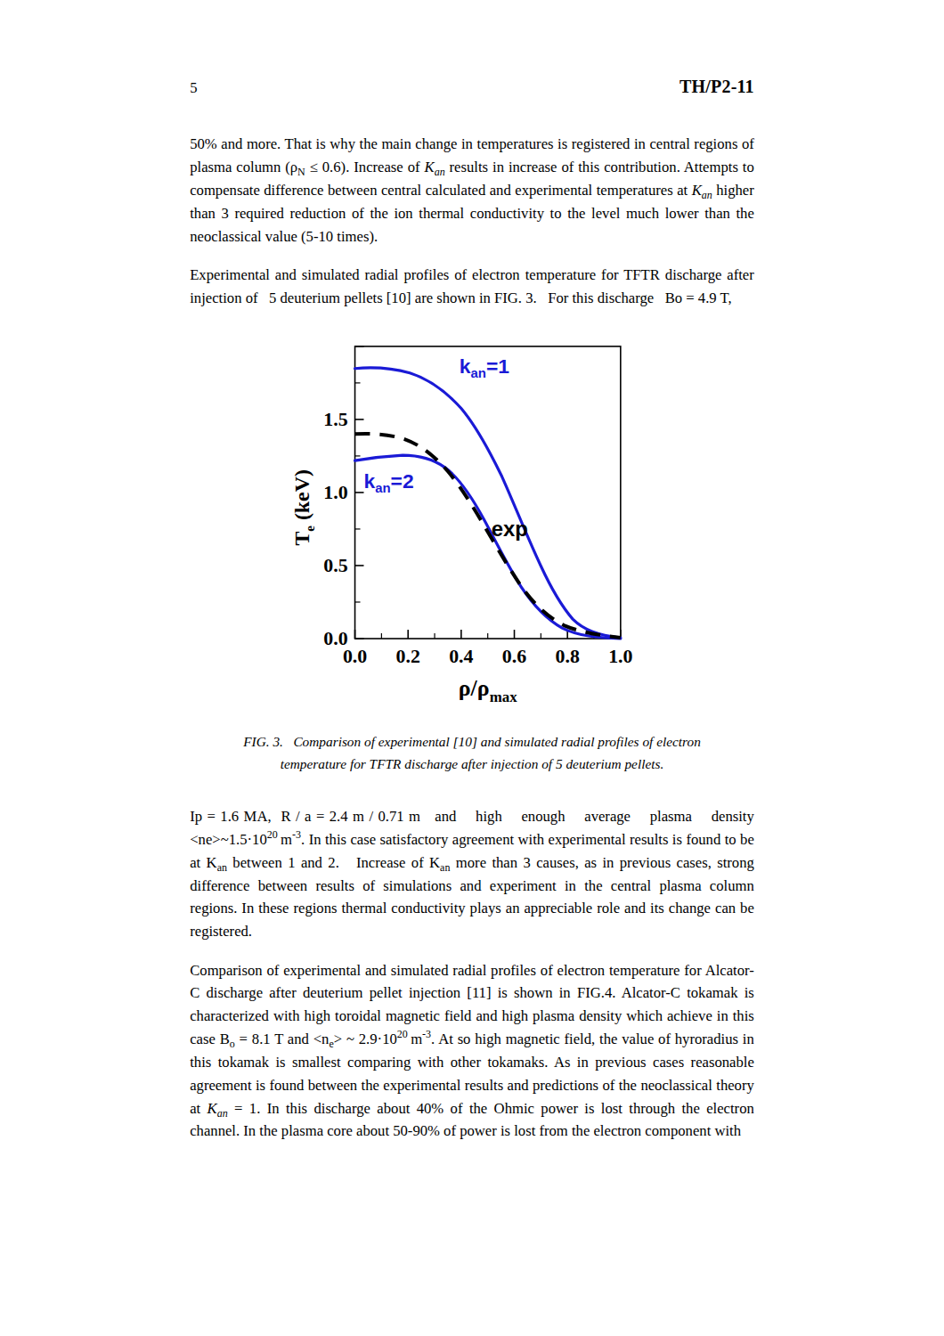5
TH/P2-11
50% and more. That is why the main change in temperatures is registered in central regions of plasma column (ρN ≤ 0.6). Increase of Kan results in increase of this contribution. Attempts to compensate difference between central calculated and experimental temperatures at Kan higher than 3 required reduction of the ion thermal conductivity to the level much lower than the neoclassical value (5-10 times).
Experimental and simulated radial profiles of electron temperature for TFTR discharge after injection of 5 deuterium pellets [10] are shown in FIG. 3. For this discharge Bo = 4.9 T,
0.0 0.5 1.0 1.5 0.0 0.2 0.4 0.6 0.8 1.0 Te (keV) ρ/ρmax kan=1 kan=2 exp
FIG. 3. Comparison of experimental [10] and simulated radial profiles of electron
temperature for TFTR discharge after injection of 5 deuterium pellets.
Ip = 1.6 MA, R / a = 2.4 m / 0.71 m and high enough average plasma density <ne>~1.5·1020 m-3. In this case satisfactory agreement with experimental results is found to be at Kan between 1 and 2. Increase of Kan more than 3 causes, as in previous cases, strong difference between results of simulations and experiment in the central plasma column regions. In these regions thermal conductivity plays an appreciable role and its change can be registered.
Comparison of experimental and simulated radial profiles of electron temperature for Alcator-C discharge after deuterium pellet injection [11] is shown in FIG.4. Alcator-C tokamak is characterized with high toroidal magnetic field and high plasma density which achieve in this case Bo = 8.1 T and <ne> ~ 2.9·1020 m-3. At so high magnetic field, the value of hyroradius in this tokamak is smallest comparing with other tokamaks. As in previous cases reasonable agreement is found between the experimental results and predictions of the neoclassical theory at Kan = 1. In this discharge about 40% of the Ohmic power is lost through the electron channel. In the plasma core about 50-90% of power is lost from the electron component with